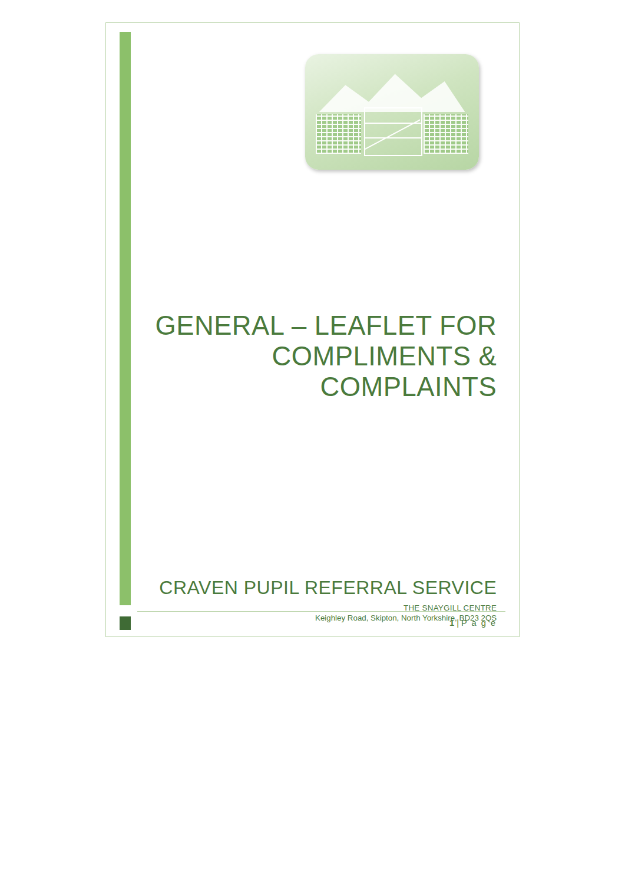General – Leaflet for Compliments & Complaints
Craven Pupil Referral Service
The Snaygill Centre
Keighley Road, Skipton, North Yorkshire, BD23 2QS
1 | P a g e